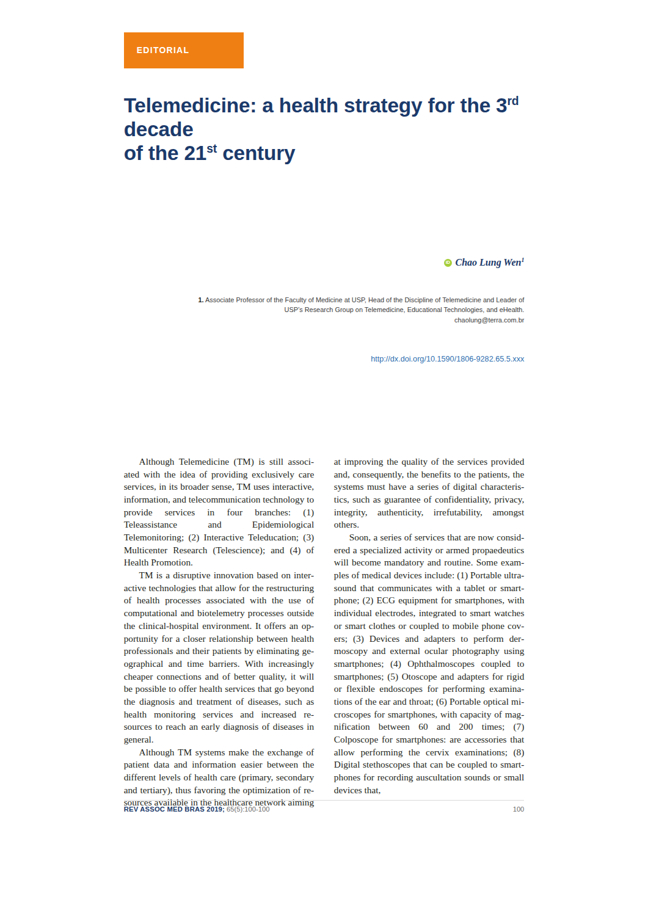EDITORIAL
Telemedicine: a health strategy for the 3rd decade
of the 21st century
Chao Lung Wen1
1. Associate Professor of the Faculty of Medicine at USP, Head of the Discipline of Telemedicine and Leader of USP’s Research Group on Telemedicine, Educational Technologies, and eHealth.
chaolung@terra.com.br
http://dx.doi.org/10.1590/1806-9282.65.5.xxx
Although Telemedicine (TM) is still associated with the idea of providing exclusively care services, in its broader sense, TM uses interactive, information, and telecommunication technology to provide services in four branches: (1) Teleassistance and Epidemiological Telemonitoring; (2) Interactive Teleducation; (3) Multicenter Research (Telescience); and (4) of Health Promotion.
TM is a disruptive innovation based on interactive technologies that allow for the restructuring of health processes associated with the use of computational and biotelemetry processes outside the clinical-hospital environment. It offers an opportunity for a closer relationship between health professionals and their patients by eliminating geographical and time barriers. With increasingly cheaper connections and of better quality, it will be possible to offer health services that go beyond the diagnosis and treatment of diseases, such as health monitoring services and increased resources to reach an early diagnosis of diseases in general.
Although TM systems make the exchange of patient data and information easier between the different levels of health care (primary, secondary and tertiary), thus favoring the optimization of resources available in the healthcare network aiming at improving the quality of the services provided and, consequently, the benefits to the patients, the systems must have a series of digital characteristics, such as guarantee of confidentiality, privacy, integrity, authenticity, irrefutability, amongst others.
Soon, a series of services that are now considered a specialized activity or armed propaedeutics will become mandatory and routine. Some examples of medical devices include: (1) Portable ultrasound that communicates with a tablet or smartphone; (2) ECG equipment for smartphones, with individual electrodes, integrated to smart watches or smart clothes or coupled to mobile phone covers; (3) Devices and adapters to perform dermoscopy and external ocular photography using smartphones; (4) Ophthalmoscopes coupled to smartphones; (5) Otoscope and adapters for rigid or flexible endoscopes for performing examinations of the ear and throat; (6) Portable optical microscopes for smartphones, with capacity of magnification between 60 and 200 times; (7) Colposcope for smartphones: are accessories that allow performing the cervix examinations; (8) Digital stethoscopes that can be coupled to smartphones for recording auscultation sounds or small devices that,
REV ASSOC MED BRAS 2019; 65(5):100-100
100